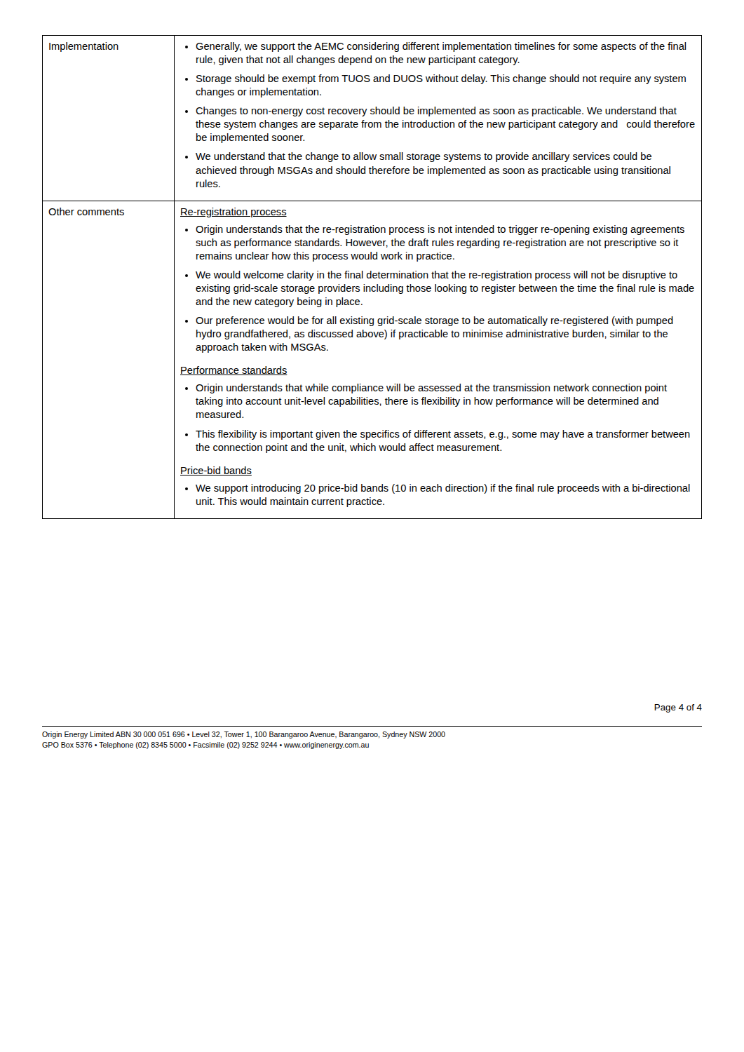| Implementation | Generally, we support the AEMC considering different implementation timelines for some aspects of the final rule, given that not all changes depend on the new participant category. Storage should be exempt from TUOS and DUOS without delay. This change should not require any system changes or implementation. Changes to non-energy cost recovery should be implemented as soon as practicable. We understand that these system changes are separate from the introduction of the new participant category and could therefore be implemented sooner. We understand that the change to allow small storage systems to provide ancillary services could be achieved through MSGAs and should therefore be implemented as soon as practicable using transitional rules. |
| Other comments | Re-registration process Origin understands that the re-registration process is not intended to trigger re-opening existing agreements such as performance standards. However, the draft rules regarding re-registration are not prescriptive so it remains unclear how this process would work in practice. We would welcome clarity in the final determination that the re-registration process will not be disruptive to existing grid-scale storage providers including those looking to register between the time the final rule is made and the new category being in place. Our preference would be for all existing grid-scale storage to be automatically re-registered (with pumped hydro grandfathered, as discussed above) if practicable to minimise administrative burden, similar to the approach taken with MSGAs. Performance standards Origin understands that while compliance will be assessed at the transmission network connection point taking into account unit-level capabilities, there is flexibility in how performance will be determined and measured. This flexibility is important given the specifics of different assets, e.g., some may have a transformer between the connection point and the unit, which would affect measurement. Price-bid bands We support introducing 20 price-bid bands (10 in each direction) if the final rule proceeds with a bi-directional unit. This would maintain current practice. |
Page 4 of 4
Origin Energy Limited ABN 30 000 051 696 • Level 32, Tower 1, 100 Barangaroo Avenue, Barangaroo, Sydney NSW 2000
GPO Box 5376 • Telephone (02) 8345 5000 • Facsimile (02) 9252 9244 • www.originenergy.com.au